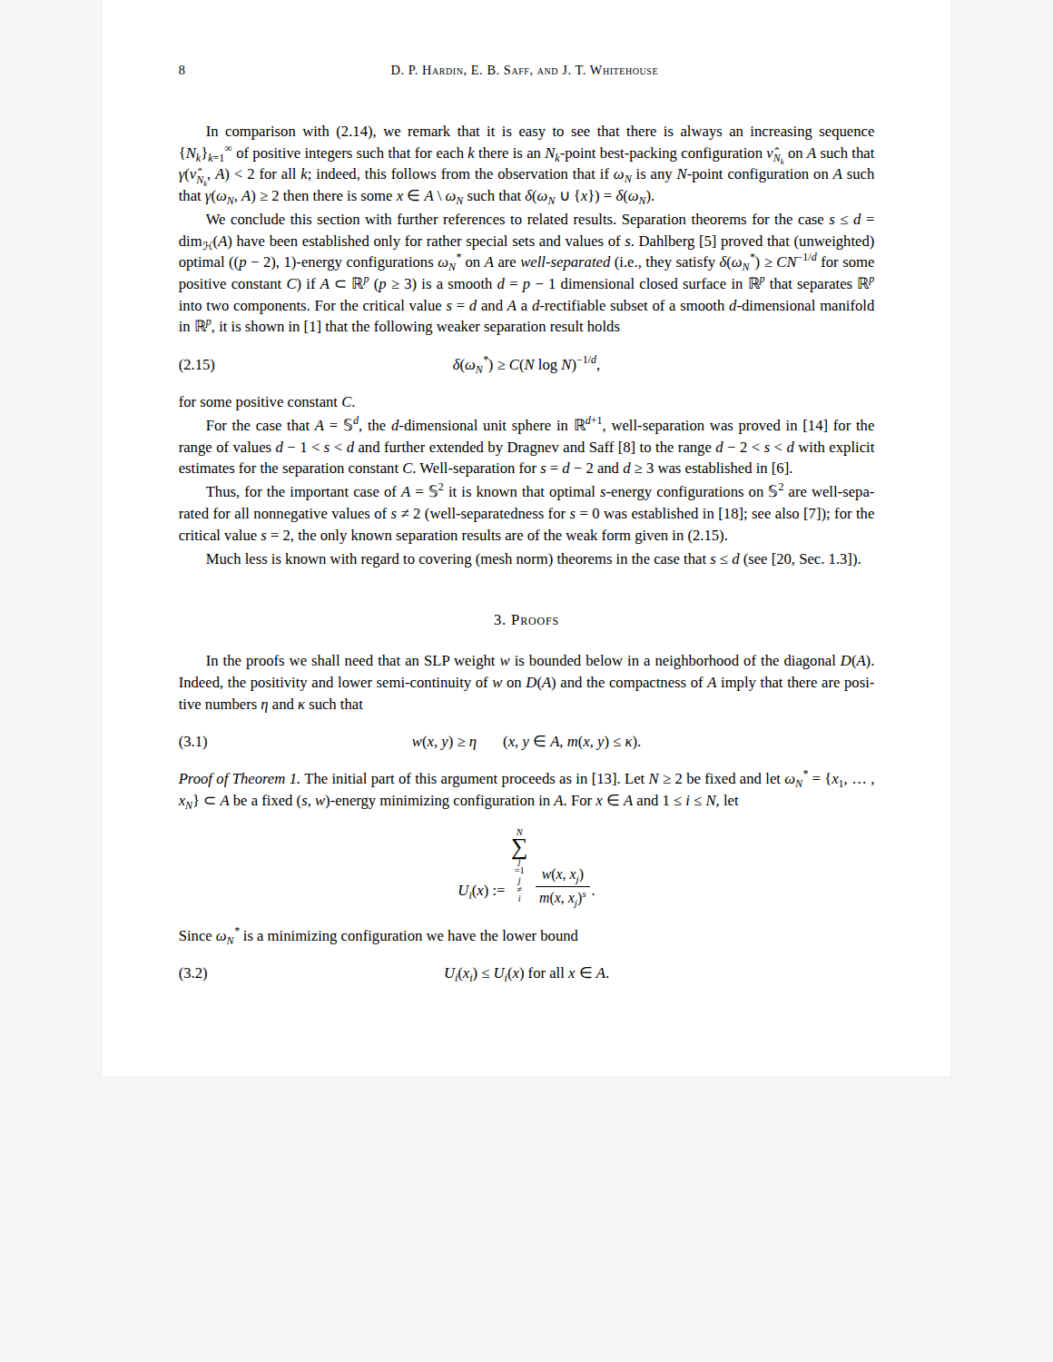8 D. P. Hardin, E. B. Saff, and J. T. Whitehouse
In comparison with (2.14), we remark that it is easy to see that there is always an increasing sequence {Nk}k=1∞ of positive integers such that for each k there is an Nk-point best-packing configuration ν̂Nk on A such that γ(ν̂Nk, A) < 2 for all k; indeed, this follows from the observation that if ωN is any N-point configuration on A such that γ(ωN, A) ≥ 2 then there is some x ∈ A \ ωN such that δ(ωN ∪ {x}) = δ(ωN).
We conclude this section with further references to related results. Separation theorems for the case s ≤ d = dimℋ(A) have been established only for rather special sets and values of s. Dahlberg [5] proved that (unweighted) optimal ((p − 2), 1)-energy configurations ωN* on A are well-separated (i.e., they satisfy δ(ωN*) ≥ CN−1/d for some positive constant C) if A ⊂ ℝp (p ≥ 3) is a smooth d = p − 1 dimensional closed surface in ℝp that separates ℝp into two components. For the critical value s = d and A a d-rectifiable subset of a smooth d-dimensional manifold in ℝp, it is shown in [1] that the following weaker separation result holds
(2.15) δ(ωN*) ≥ C(N log N)−1/d,
for some positive constant C.
For the case that A = 𝕊d, the d-dimensional unit sphere in ℝd+1, well-separation was proved in [14] for the range of values d − 1 < s < d and further extended by Dragnev and Saff [8] to the range d − 2 < s < d with explicit estimates for the separation constant C. Well-separation for s = d − 2 and d ≥ 3 was established in [6].
Thus, for the important case of A = 𝕊2 it is known that optimal s-energy configurations on 𝕊2 are well-separated for all nonnegative values of s ≠ 2 (well-separatedness for s = 0 was established in [18]; see also [7]); for the critical value s = 2, the only known separation results are of the weak form given in (2.15).
Much less is known with regard to covering (mesh norm) theorems in the case that s ≤ d (see [20, Sec. 1.3]).
3. Proofs
In the proofs we shall need that an SLP weight w is bounded below in a neighborhood of the diagonal D(A). Indeed, the positivity and lower semi-continuity of w on D(A) and the compactness of A imply that there are positive numbers η and κ such that
(3.1) w(x, y) ≥ η (x, y ∈ A, m(x, y) ≤ κ).
Proof of Theorem 1. The initial part of this argument proceeds as in [13]. Let N ≥ 2 be fixed and let ωN* = {x1, … , xN} ⊂ A be a fixed (s, w)-energy minimizing configuration in A. For x ∈ A and 1 ≤ i ≤ N, let
Ui(x) := N ∑ j=1 j≠i w(x, xj) m(x, xj)s .
Since ωN* is a minimizing configuration we have the lower bound
(3.2) Ui(xi) ≤ Ui(x) for all x ∈ A.